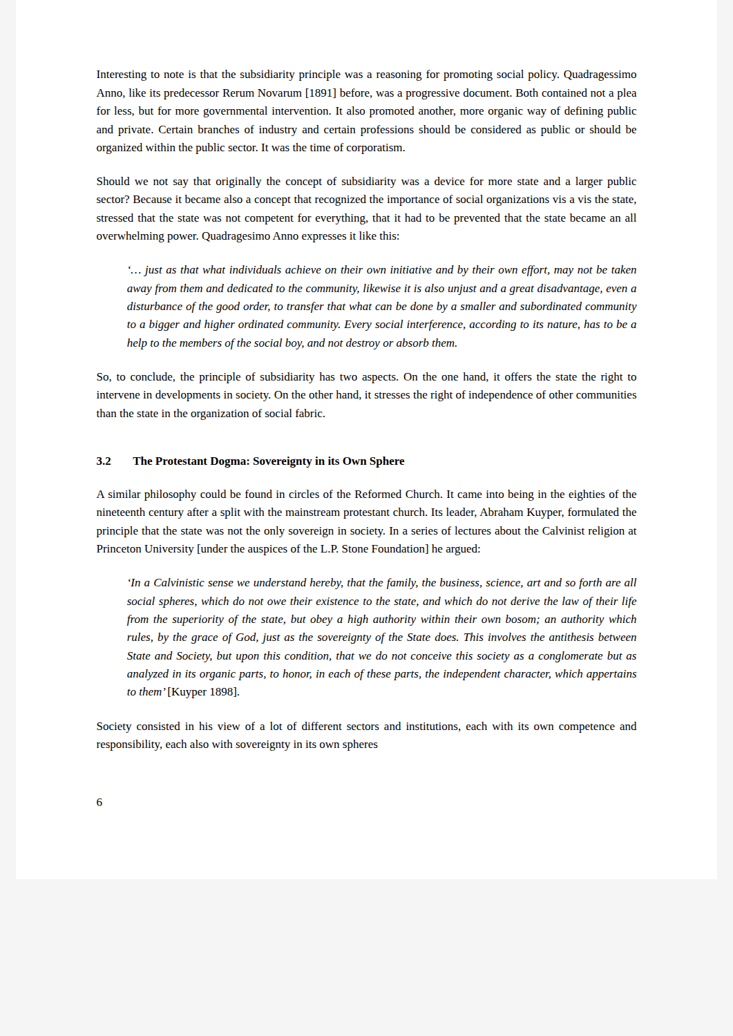Interesting to note is that the subsidiarity principle was a reasoning for promoting social policy. Quadragessimo Anno, like its predecessor Rerum Novarum [1891] before, was a progressive document. Both contained not a plea for less, but for more governmental intervention. It also promoted another, more organic way of defining public and private. Certain branches of industry and certain professions should be considered as public or should be organized within the public sector. It was the time of corporatism.
Should we not say that originally the concept of subsidiarity was a device for more state and a larger public sector? Because it became also a concept that recognized the importance of social organizations vis a vis the state, stressed that the state was not competent for everything, that it had to be prevented that the state became an all overwhelming power. Quadragesimo Anno expresses it like this:
‘… just as that what individuals achieve on their own initiative and by their own effort, may not be taken away from them and dedicated to the community, likewise it is also unjust and a great disadvantage, even a disturbance of the good order, to transfer that what can be done by a smaller and subordinated community to a bigger and higher ordinated community. Every social interference, according to its nature, has to be a help to the members of the social boy, and not destroy or absorb them.
So, to conclude, the principle of subsidiarity has two aspects. On the one hand, it offers the state the right to intervene in developments in society. On the other hand, it stresses the right of independence of other communities than the state in the organization of social fabric.
3.2 The Protestant Dogma: Sovereignty in its Own Sphere
A similar philosophy could be found in circles of the Reformed Church. It came into being in the eighties of the nineteenth century after a split with the mainstream protestant church. Its leader, Abraham Kuyper, formulated the principle that the state was not the only sovereign in society. In a series of lectures about the Calvinist religion at Princeton University [under the auspices of the L.P. Stone Foundation] he argued:
‘In a Calvinistic sense we understand hereby, that the family, the business, science, art and so forth are all social spheres, which do not owe their existence to the state, and which do not derive the law of their life from the superiority of the state, but obey a high authority within their own bosom; an authority which rules, by the grace of God, just as the sovereignty of the State does. This involves the antithesis between State and Society, but upon this condition, that we do not conceive this society as a conglomerate but as analyzed in its organic parts, to honor, in each of these parts, the independent character, which appertains to them’ [Kuyper 1898].
Society consisted in his view of a lot of different sectors and institutions, each with its own competence and responsibility, each also with sovereignty in its own spheres
6